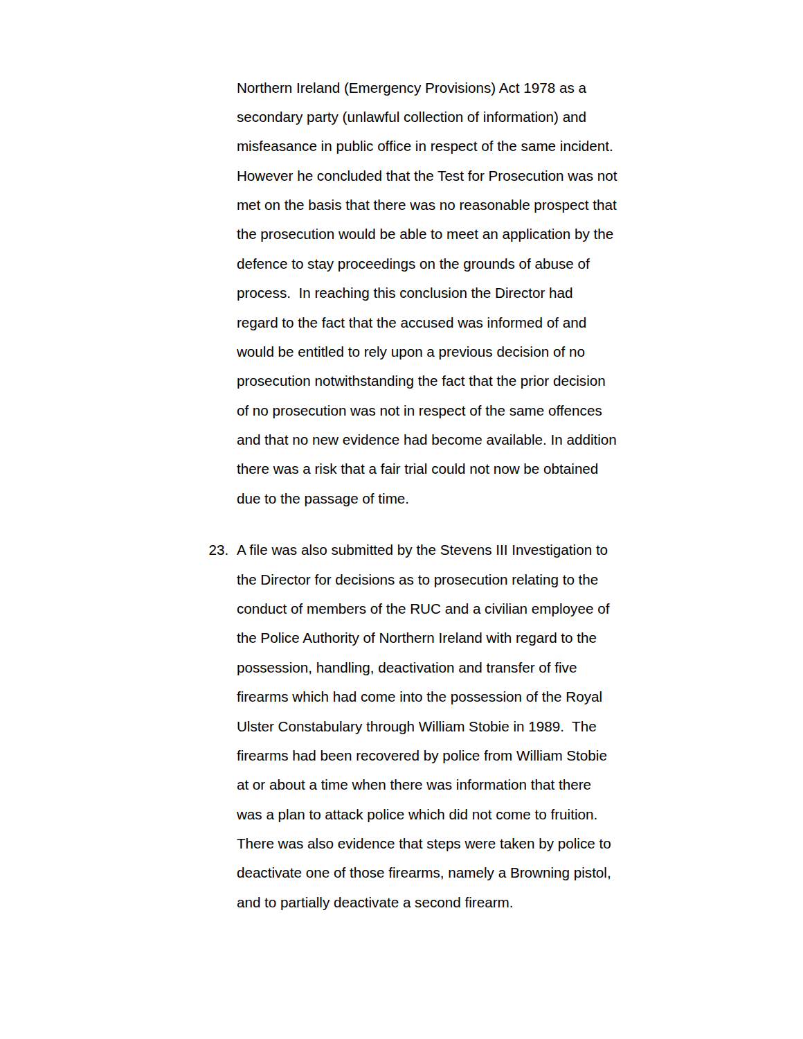Northern Ireland (Emergency Provisions) Act 1978 as a secondary party (unlawful collection of information) and misfeasance in public office in respect of the same incident. However he concluded that the Test for Prosecution was not met on the basis that there was no reasonable prospect that the prosecution would be able to meet an application by the defence to stay proceedings on the grounds of abuse of process. In reaching this conclusion the Director had regard to the fact that the accused was informed of and would be entitled to rely upon a previous decision of no prosecution notwithstanding the fact that the prior decision of no prosecution was not in respect of the same offences and that no new evidence had become available. In addition there was a risk that a fair trial could not now be obtained due to the passage of time.
23. A file was also submitted by the Stevens III Investigation to the Director for decisions as to prosecution relating to the conduct of members of the RUC and a civilian employee of the Police Authority of Northern Ireland with regard to the possession, handling, deactivation and transfer of five firearms which had come into the possession of the Royal Ulster Constabulary through William Stobie in 1989. The firearms had been recovered by police from William Stobie at or about a time when there was information that there was a plan to attack police which did not come to fruition. There was also evidence that steps were taken by police to deactivate one of those firearms, namely a Browning pistol, and to partially deactivate a second firearm.